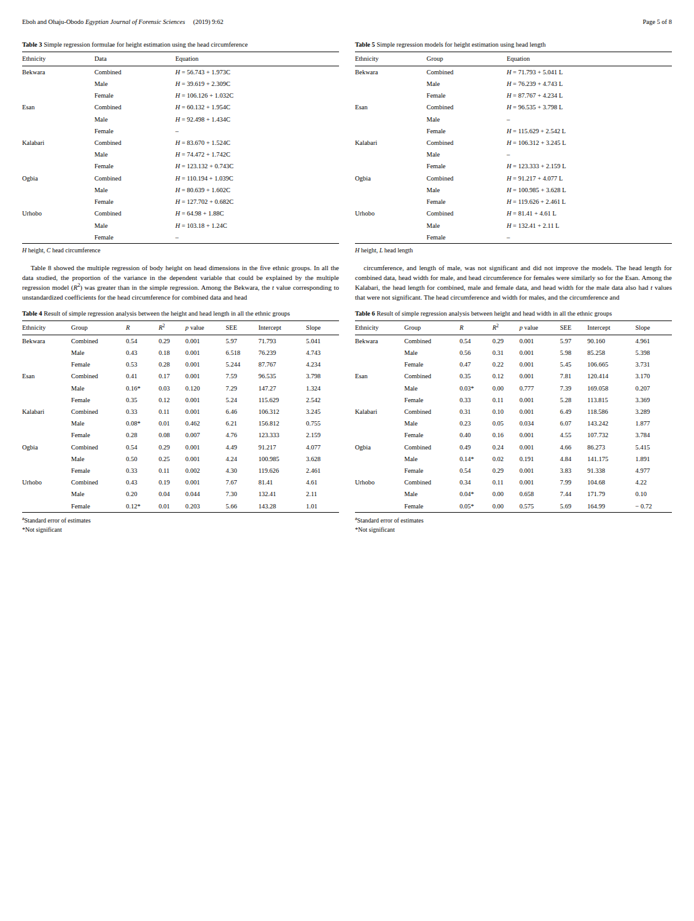Eboh and Ohaju-Obodo Egyptian Journal of Forensic Sciences (2019) 9:62
Page 5 of 8
Table 3 Simple regression formulae for height estimation using the head circumference
| Ethnicity | Data | Equation |
| --- | --- | --- |
| Bekwara | Combined | H = 56.743 + 1.973C |
| | Male | H = 39.619 + 2.309C |
| | Female | H = 106.126 + 1.032C |
| Esan | Combined | H = 60.132 + 1.954C |
| | Male | H = 92.498 + 1.434C |
| | Female | – |
| Kalabari | Combined | H = 83.670 + 1.524C |
| | Male | H = 74.472 + 1.742C |
| | Female | H = 123.132 + 0.743C |
| Ogbia | Combined | H = 110.194 + 1.039C |
| | Male | H = 80.639 + 1.602C |
| | Female | H = 127.702 + 0.682C |
| Urhobo | Combined | H = 64.98 + 1.88C |
| | Male | H = 103.18 + 1.24C |
| | Female | – |
H height, C head circumference
Table 8 showed the multiple regression of body height on head dimensions in the five ethnic groups. In all the data studied, the proportion of the variance in the dependent variable that could be explained by the multiple regression model (R2) was greater than in the simple regression. Among the Bekwara, the t value corresponding to unstandardized coefficients for the head circumference for combined data and head
Table 4 Result of simple regression analysis between the height and head length in all the ethnic groups
| Ethnicity | Group | R | R 2 | p value | SEE | Intercept | Slope |
| --- | --- | --- | --- | --- | --- | --- | --- |
| Bekwara | Combined | 0.54 | 0.29 | 0.001 | 5.97 | 71.793 | 5.041 |
| | Male | 0.43 | 0.18 | 0.001 | 6.518 | 76.239 | 4.743 |
| | Female | 0.53 | 0.28 | 0.001 | 5.244 | 87.767 | 4.234 |
| Esan | Combined | 0.41 | 0.17 | 0.001 | 7.59 | 96.535 | 3.798 |
| | Male | 0.16* | 0.03 | 0.120 | 7.29 | 147.27 | 1.324 |
| | Female | 0.35 | 0.12 | 0.001 | 5.24 | 115.629 | 2.542 |
| Kalabari | Combined | 0.33 | 0.11 | 0.001 | 6.46 | 106.312 | 3.245 |
| | Male | 0.08* | 0.01 | 0.462 | 6.21 | 156.812 | 0.755 |
| | Female | 0.28 | 0.08 | 0.007 | 4.76 | 123.333 | 2.159 |
| Ogbia | Combined | 0.54 | 0.29 | 0.001 | 4.49 | 91.217 | 4.077 |
| | Male | 0.50 | 0.25 | 0.001 | 4.24 | 100.985 | 3.628 |
| | Female | 0.33 | 0.11 | 0.002 | 4.30 | 119.626 | 2.461 |
| Urhobo | Combined | 0.43 | 0.19 | 0.001 | 7.67 | 81.41 | 4.61 |
| | Male | 0.20 | 0.04 | 0.044 | 7.30 | 132.41 | 2.11 |
| | Female | 0.12* | 0.01 | 0.203 | 5.66 | 143.28 | 1.01 |
a Standard error of estimates
*Not significant
Table 5 Simple regression models for height estimation using head length
| Ethnicity | Group | Equation |
| --- | --- | --- |
| Bekwara | Combined | H = 71.793 + 5.041 L |
| | Male | H = 76.239 + 4.743 L |
| | Female | H = 87.767 + 4.234 L |
| Esan | Combined | H = 96.535 + 3.798 L |
| | Male | – |
| | Female | H = 115.629 + 2.542 L |
| Kalabari | Combined | H = 106.312 + 3.245 L |
| | Male | – |
| | Female | H = 123.333 + 2.159 L |
| Ogbia | Combined | H = 91.217 + 4.077 L |
| | Male | H = 100.985 + 3.628 L |
| | Female | H = 119.626 + 2.461 L |
| Urhobo | Combined | H = 81.41 + 4.61 L |
| | Male | H = 132.41 + 2.11 L |
| | Female | – |
H height, L head length
circumference, and length of male, was not significant and did not improve the models. The head length for combined data, head width for male, and head circumference for females were similarly so for the Esan. Among the Kalabari, the head length for combined, male and female data, and head width for the male data also had t values that were not significant. The head circumference and width for males, and the circumference and
Table 6 Result of simple regression analysis between height and head width in all the ethnic groups
| Ethnicity | Group | R | R 2 | p value | SEE | Intercept | Slope |
| --- | --- | --- | --- | --- | --- | --- | --- |
| Bekwara | Combined | 0.54 | 0.29 | 0.001 | 5.97 | 90.160 | 4.961 |
| | Male | 0.56 | 0.31 | 0.001 | 5.98 | 85.258 | 5.398 |
| | Female | 0.47 | 0.22 | 0.001 | 5.45 | 106.665 | 3.731 |
| Esan | Combined | 0.35 | 0.12 | 0.001 | 7.81 | 120.414 | 3.170 |
| | Male | 0.03* | 0.00 | 0.777 | 7.39 | 169.058 | 0.207 |
| | Female | 0.33 | 0.11 | 0.001 | 5.28 | 113.815 | 3.369 |
| Kalabari | Combined | 0.31 | 0.10 | 0.001 | 6.49 | 118.586 | 3.289 |
| | Male | 0.23 | 0.05 | 0.034 | 6.07 | 143.242 | 1.877 |
| | Female | 0.40 | 0.16 | 0.001 | 4.55 | 107.732 | 3.784 |
| Ogbia | Combined | 0.49 | 0.24 | 0.001 | 4.66 | 86.273 | 5.415 |
| | Male | 0.14* | 0.02 | 0.191 | 4.84 | 141.175 | 1.891 |
| | Female | 0.54 | 0.29 | 0.001 | 3.83 | 91.338 | 4.977 |
| Urhobo | Combined | 0.34 | 0.11 | 0.001 | 7.99 | 104.68 | 4.22 |
| | Male | 0.04* | 0.00 | 0.658 | 7.44 | 171.79 | 0.10 |
| | Female | 0.05* | 0.00 | 0.575 | 5.69 | 164.99 | − 0.72 |
a Standard error of estimates
*Not significant